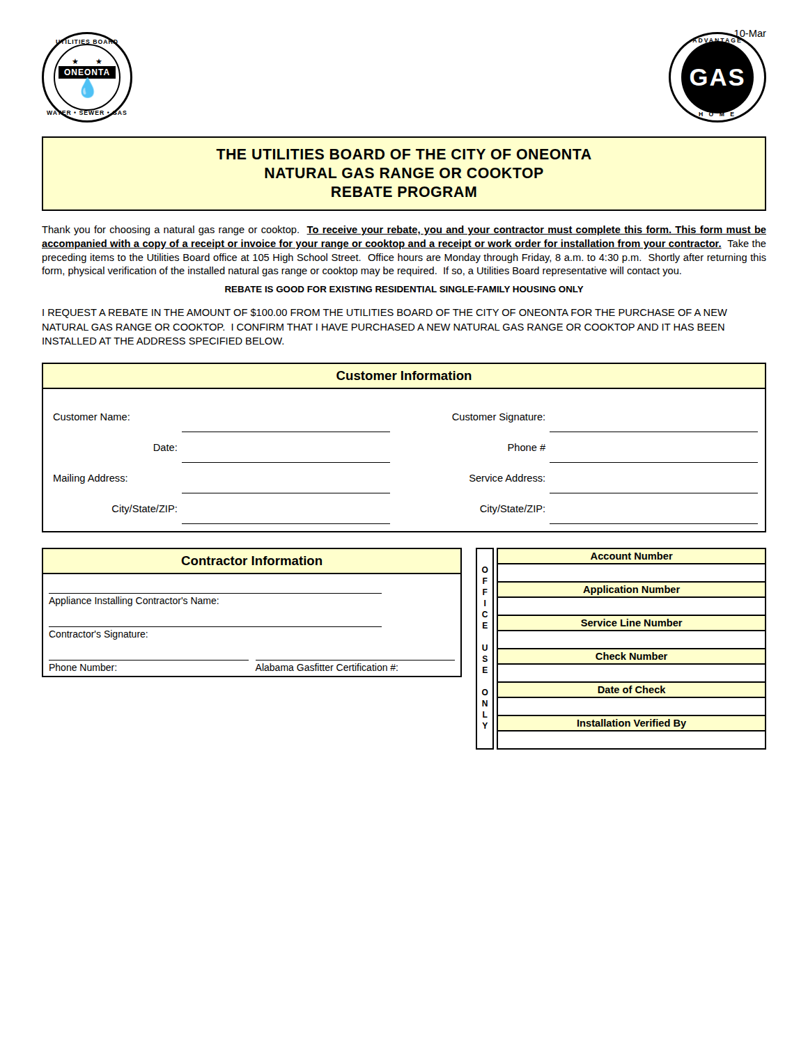10-Mar
UTILITIES BOARD
★ ★
ONEONTA
💧
WATER • SEWER • GAS
ADVANTAGE
GAS
H O M E
THE UTILITIES BOARD OF THE CITY OF ONEONTA
NATURAL GAS RANGE OR COOKTOP
REBATE PROGRAM
Thank you for choosing a natural gas range or cooktop. To receive your rebate, you and your contractor must complete this form. This form must be accompanied with a copy of a receipt or invoice for your range or cooktop and a receipt or work order for installation from your contractor. Take the preceding items to the Utilities Board office at 105 High School Street. Office hours are Monday through Friday, 8 a.m. to 4:30 p.m. Shortly after returning this form, physical verification of the installed natural gas range or cooktop may be required. If so, a Utilities Board representative will contact you.
REBATE IS GOOD FOR EXISTING RESIDENTIAL SINGLE-FAMILY HOUSING ONLY
I REQUEST A REBATE IN THE AMOUNT OF $100.00 FROM THE UTILITIES BOARD OF THE CITY OF ONEONTA FOR THE PURCHASE OF A NEW NATURAL GAS RANGE OR COOKTOP. I CONFIRM THAT I HAVE PURCHASED A NEW NATURAL GAS RANGE OR COOKTOP AND IT HAS BEEN INSTALLED AT THE ADDRESS SPECIFIED BELOW.
Customer Information
| Customer Name: | | Customer Signature: | |
| Date: | | Phone # | |
| Mailing Address: | | Service Address: | |
| City/State/ZIP: | | City/State/ZIP: | |
Contractor Information
Appliance Installing Contractor's Name:
Contractor's Signature:
Phone Number:
Alabama Gasfitter Certification #:
OFFICE USE ONLY
Account Number
Application Number
Service Line Number
Check Number
Date of Check
Installation Verified By